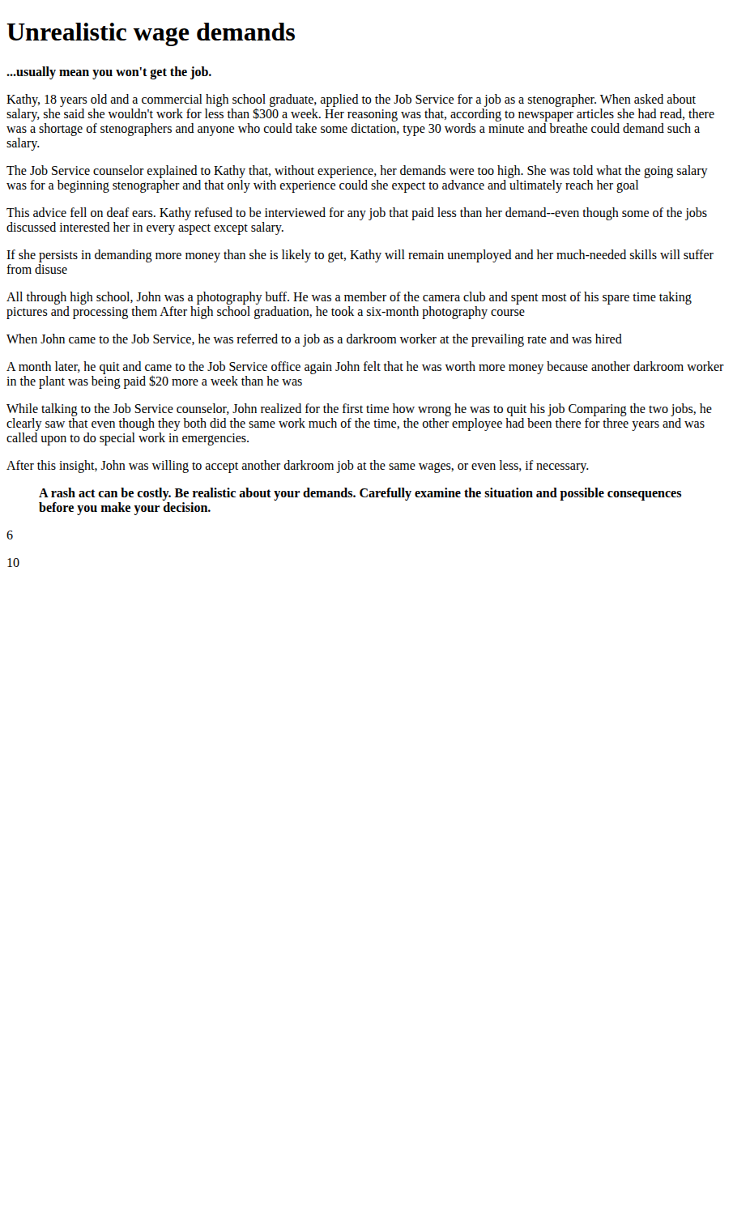Unrealistic wage demands
...usually mean you won't get the job.
Kathy, 18 years old and a commercial high school graduate, applied to the Job Service for a job as a stenographer. When asked about salary, she said she wouldn't work for less than $300 a week. Her reasoning was that, according to newspaper articles she had read, there was a shortage of stenographers and anyone who could take some dictation, type 30 words a minute and breathe could demand such a salary.
The Job Service counselor explained to Kathy that, without experience, her demands were too high. She was told what the going salary was for a beginning stenographer and that only with experience could she expect to advance and ultimately reach her goal
This advice fell on deaf ears. Kathy refused to be interviewed for any job that paid less than her demand--even though some of the jobs discussed interested her in every aspect except salary.
If she persists in demanding more money than she is likely to get, Kathy will remain unemployed and her much-needed skills will suffer from disuse
All through high school, John was a photography buff. He was a member of the camera club and spent most of his spare time taking pictures and processing them After high school graduation, he took a six-month photography course
When John came to the Job Service, he was referred to a job as a darkroom worker at the prevailing rate and was hired
A month later, he quit and came to the Job Service office again John felt that he was worth more money because another darkroom worker in the plant was being paid $20 more a week than he was
While talking to the Job Service counselor, John realized for the first time how wrong he was to quit his job Comparing the two jobs, he clearly saw that even though they both did the same work much of the time, the other employee had been there for three years and was called upon to do special work in emergencies.
After this insight, John was willing to accept another darkroom job at the same wages, or even less, if necessary.
A rash act can be costly. Be realistic about your demands. Carefully examine the situation and possible consequences before you make your decision.
6
10